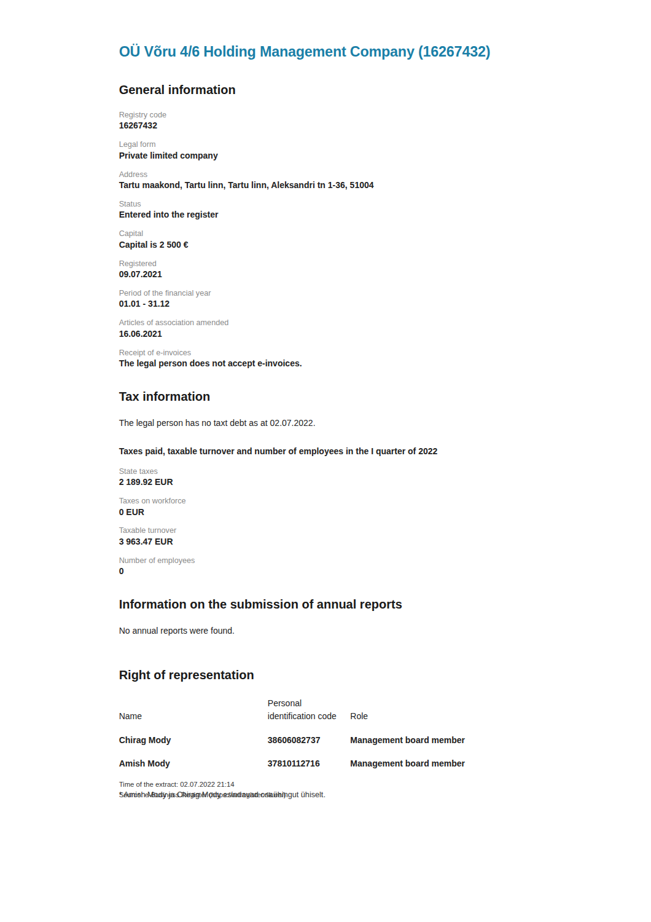OÜ Võru 4/6 Holding Management Company (16267432)
General information
Registry code
16267432
Legal form
Private limited company
Address
Tartu maakond, Tartu linn, Tartu linn, Aleksandri tn 1-36, 51004
Status
Entered into the register
Capital
Capital is 2 500 €
Registered
09.07.2021
Period of the financial year
01.01 - 31.12
Articles of association amended
16.06.2021
Receipt of e-invoices
The legal person does not accept e-invoices.
Tax information
The legal person has no taxt debt as at 02.07.2022.
Taxes paid, taxable turnover and number of employees in the I quarter of 2022
State taxes
2 189.92 EUR
Taxes on workforce
0 EUR
Taxable turnover
3 963.47 EUR
Number of employees
0
Information on the submission of annual reports
No annual reports were found.
Right of representation
| Name | Personal identification code | Role |
| --- | --- | --- |
| Chirag Mody | 38606082737 | Management board member |
| Amish Mody | 37810112716 | Management board member |
* Amish Mody ja Chirag Mody esindavad osaühingut ühiselt.
Time of the extract: 02.07.2022 21:14
Source: e-Business Register (https://ariregister.rik.ee/)